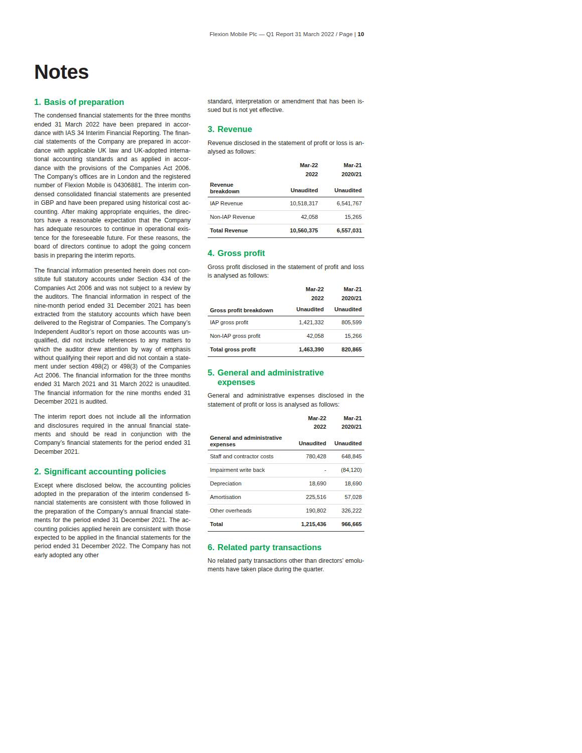Flexion Mobile Plc — Q1 Report 31 March 2022 / Page | 10
Notes
1. Basis of preparation
The condensed financial statements for the three months ended 31 March 2022 have been prepared in accordance with IAS 34 Interim Financial Reporting. The financial statements of the Company are prepared in accordance with applicable UK law and UK-adopted international accounting standards and as applied in accordance with the provisions of the Companies Act 2006. The Company’s offices are in London and the registered number of Flexion Mobile is 04306881. The interim condensed consolidated financial statements are presented in GBP and have been prepared using historical cost accounting. After making appropriate enquiries, the directors have a reasonable expectation that the Company has adequate resources to continue in operational existence for the foreseeable future. For these reasons, the board of directors continue to adopt the going concern basis in preparing the interim reports.
The financial information presented herein does not constitute full statutory accounts under Section 434 of the Companies Act 2006 and was not subject to a review by the auditors. The financial information in respect of the nine-month period ended 31 December 2021 has been extracted from the statutory accounts which have been delivered to the Registrar of Companies. The Company’s Independent Auditor’s report on those accounts was unqualified, did not include references to any matters to which the auditor drew attention by way of emphasis without qualifying their report and did not contain a statement under section 498(2) or 498(3) of the Companies Act 2006. The financial information for the three months ended 31 March 2021 and 31 March 2022 is unaudited. The financial information for the nine months ended 31 December 2021 is audited.
The interim report does not include all the information and disclosures required in the annual financial statements and should be read in conjunction with the Company’s financial statements for the period ended 31 December 2021.
2. Significant accounting policies
Except where disclosed below, the accounting policies adopted in the preparation of the interim condensed financial statements are consistent with those followed in the preparation of the Company’s annual financial statements for the period ended 31 December 2021. The accounting policies applied herein are consistent with those expected to be applied in the financial statements for the period ended 31 December 2022. The Company has not early adopted any other
standard, interpretation or amendment that has been issued but is not yet effective.
3. Revenue
Revenue disclosed in the statement of profit or loss is analysed as follows:
| | Mar-22 | Mar-21 |
| --- | --- | --- |
| | 2022 | 2020/21 |
| Revenue breakdown | Unaudited | Unaudited |
| IAP Revenue | 10,518,317 | 6,541,767 |
| Non-IAP Revenue | 42,058 | 15,265 |
| Total Revenue | 10,560,375 | 6,557,031 |
4. Gross profit
Gross profit disclosed in the statement of profit and loss is analysed as follows:
| | Mar-22 | Mar-21 |
| --- | --- | --- |
| | 2022 | 2020/21 |
| Gross profit breakdown | Unaudited | Unaudited |
| IAP gross profit | 1,421,332 | 805,599 |
| Non-IAP gross profit | 42,058 | 15,266 |
| Total gross profit | 1,463,390 | 820,865 |
5. General and administrativeexpenses
General and administrative expenses disclosed in the statement of profit or loss is analysed as follows:
| | Mar-22 | Mar-21 |
| --- | --- | --- |
| | 2022 | 2020/21 |
| General and administrative expenses | Unaudited | Unaudited |
| Staff and contractor costs | 780,428 | 648,845 |
| Impairment write back | - | (84,120) |
| Depreciation | 18,690 | 18,690 |
| Amortisation | 225,516 | 57,028 |
| Other overheads | 190,802 | 326,222 |
| Total | 1,215,436 | 966,665 |
6. Related party transactions
No related party transactions other than directors’ emoluments have taken place during the quarter.